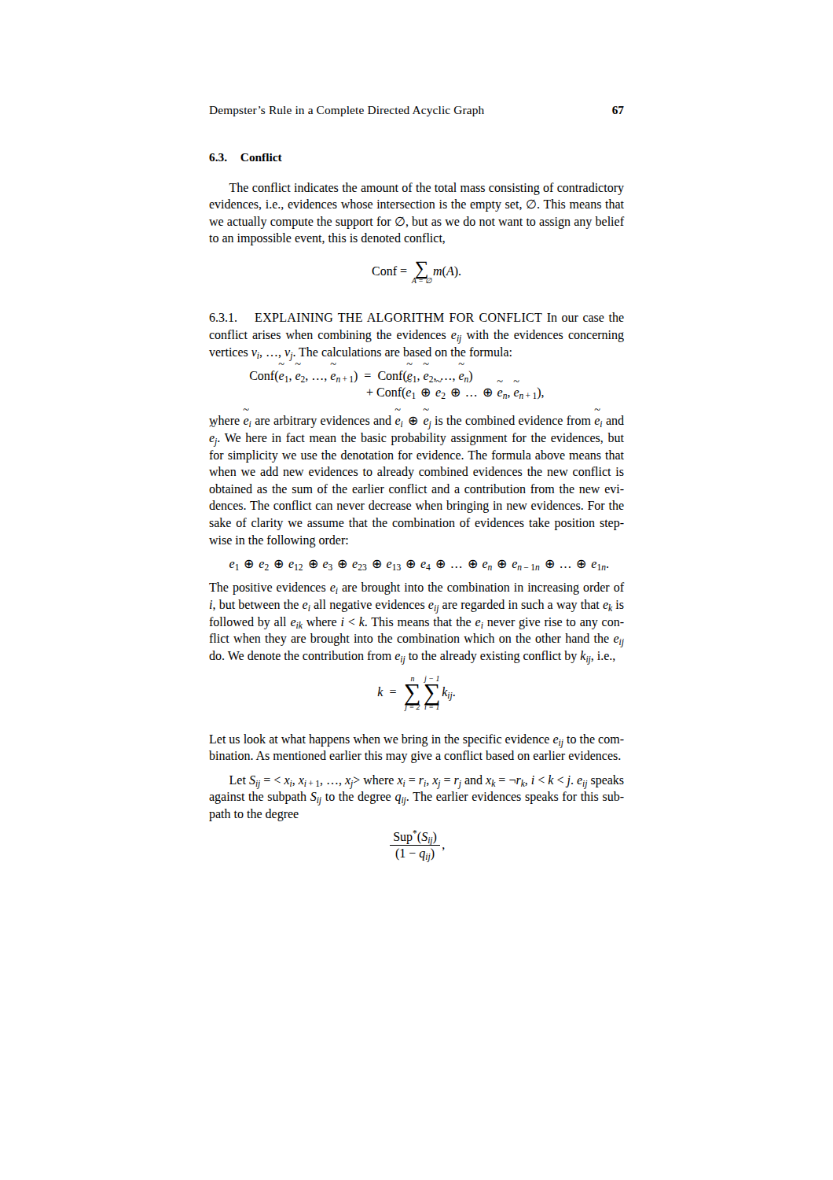Dempster’s Rule in a Complete Directed Acyclic Graph 67
6.3. Conflict
The conflict indicates the amount of the total mass consisting of contradictory evidences, i.e., evidences whose intersection is the empty set, ∅. This means that we actually compute the support for ∅, but as we do not want to assign any belief to an impossible event, this is denoted conflict,
Conf = ∑A = ∅m(A).
6.3.1. EXPLAINING THE ALGORITHM FOR CONFLICT In our case the conflict arises when combining the evidences eij with the evidences concerning vertices vi, …, vj. The calculations are based on the formula:
Conf(e1, e2, …, en + 1) = Conf(e1, e2, …, en)
+ Conf(e1 ⊕ e2 ⊕ … ⊕ en, en + 1),
where ei are arbitrary evidences and ei ⊕ ej is the combined evidence from ei and ej. We here in fact mean the basic probability assignment for the evidences, but for simplicity we use the denotation for evidence. The formula above means that when we add new evidences to already combined evidences the new conflict is obtained as the sum of the earlier conflict and a contribution from the new evidences. The conflict can never decrease when bringing in new evidences. For the sake of clarity we assume that the combination of evidences take position stepwise in the following order:
e1 ⊕ e2 ⊕ e12 ⊕ e3 ⊕ e23 ⊕ e13 ⊕ e4 ⊕ … ⊕ en ⊕ en − 1n ⊕ … ⊕ e1n.
The positive evidences ei are brought into the combination in increasing order of i, but between the ei all negative evidences eij are regarded in such a way that ek is followed by all eik where i < k. This means that the ei never give rise to any conflict when they are brought into the combination which on the other hand the eij do. We denote the contribution from eij to the already existing conflict by kij, i.e.,
k = n∑j = 2 j − 1∑i = 1 kij.
Let us look at what happens when we bring in the specific evidence eij to the combination. As mentioned earlier this may give a conflict based on earlier evidences.
Let Sij = < xi, xi + 1, …, xj> where xi = ri, xj = rj and xk = ¬rk, i < k < j. eij speaks against the subpath Sij to the degree qij. The earlier evidences speaks for this subpath to the degree
Sup*(Sij) (1 − qij) ,